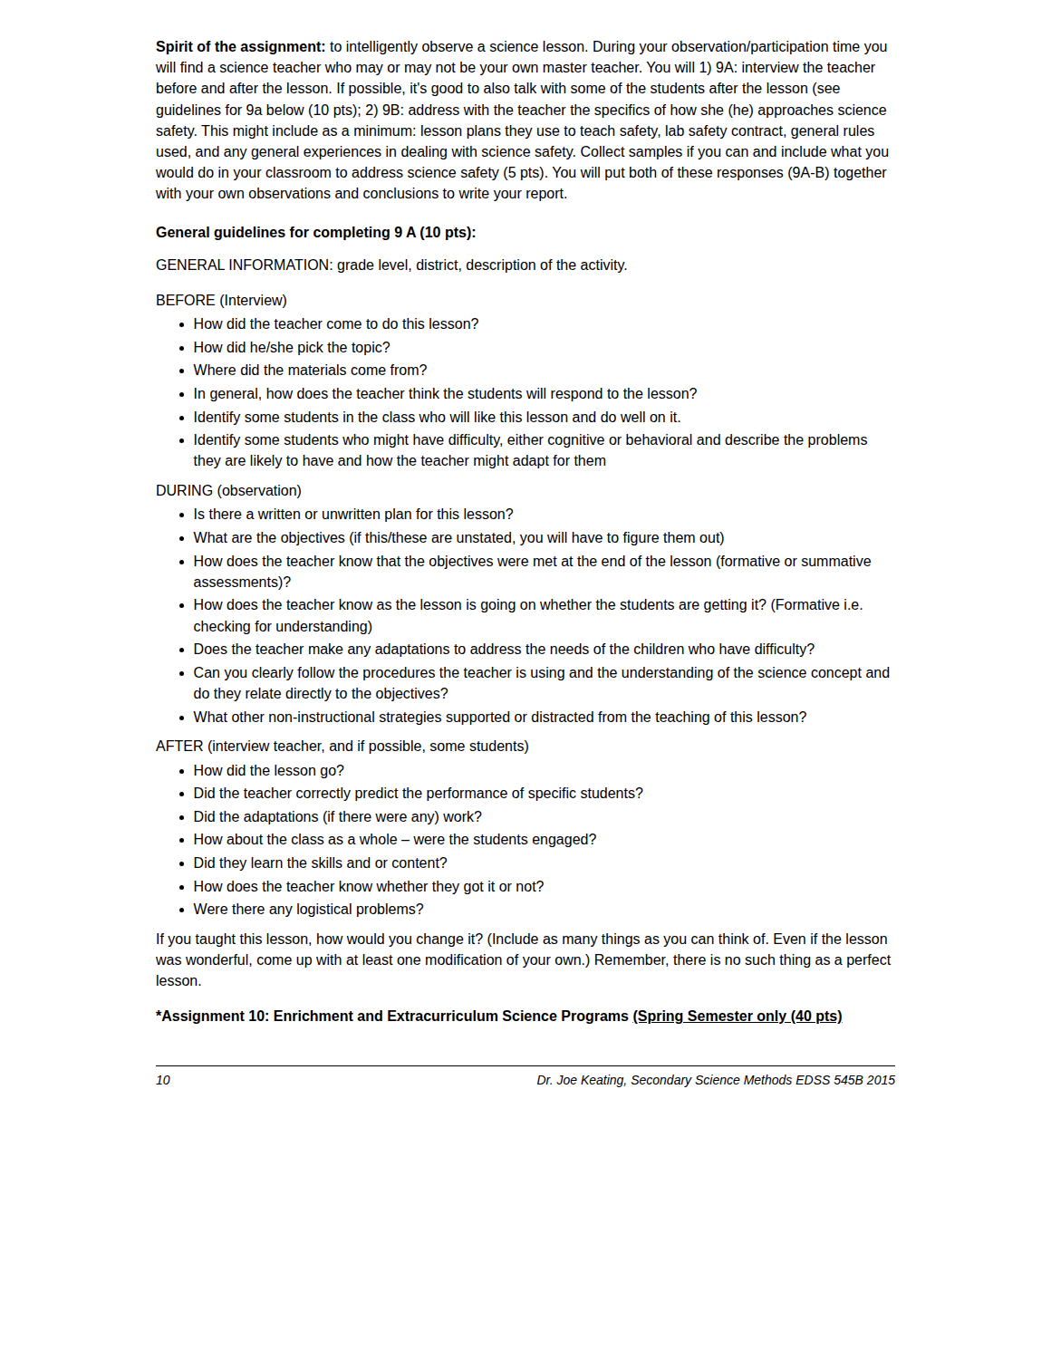Spirit of the assignment: to intelligently observe a science lesson. During your observation/participation time you will find a science teacher who may or may not be your own master teacher. You will 1) 9A: interview the teacher before and after the lesson. If possible, it's good to also talk with some of the students after the lesson (see guidelines for 9a below (10 pts); 2) 9B: address with the teacher the specifics of how she (he) approaches science safety. This might include as a minimum: lesson plans they use to teach safety, lab safety contract, general rules used, and any general experiences in dealing with science safety. Collect samples if you can and include what you would do in your classroom to address science safety (5 pts). You will put both of these responses (9A-B) together with your own observations and conclusions to write your report.
General guidelines for completing 9 A (10 pts):
GENERAL INFORMATION: grade level, district, description of the activity.
BEFORE (Interview)
How did the teacher come to do this lesson?
How did he/she pick the topic?
Where did the materials come from?
In general, how does the teacher think the students will respond to the lesson?
Identify some students in the class who will like this lesson and do well on it.
Identify some students who might have difficulty, either cognitive or behavioral and describe the problems they are likely to have and how the teacher might adapt for them
DURING (observation)
Is there a written or unwritten plan for this lesson?
What are the objectives (if this/these are unstated, you will have to figure them out)
How does the teacher know that the objectives were met at the end of the lesson (formative or summative assessments)?
How does the teacher know as the lesson is going on whether the students are getting it? (Formative i.e. checking for understanding)
Does the teacher make any adaptations to address the needs of the children who have difficulty?
Can you clearly follow the procedures the teacher is using and the understanding of the science concept and do they relate directly to the objectives?
What other non-instructional strategies supported or distracted from the teaching of this lesson?
AFTER (interview teacher, and if possible, some students)
How did the lesson go?
Did the teacher correctly predict the performance of specific students?
Did the adaptations (if there were any) work?
How about the class as a whole – were the students engaged?
Did they learn the skills and or content?
How does the teacher know whether they got it or not?
Were there any logistical problems?
If you taught this lesson, how would you change it? (Include as many things as you can think of. Even if the lesson was wonderful, come up with at least one modification of your own.) Remember, there is no such thing as a perfect lesson.
*Assignment 10: Enrichment and Extracurriculum Science Programs (Spring Semester only (40 pts)
10 Dr. Joe Keating, Secondary Science Methods EDSS 545B 2015